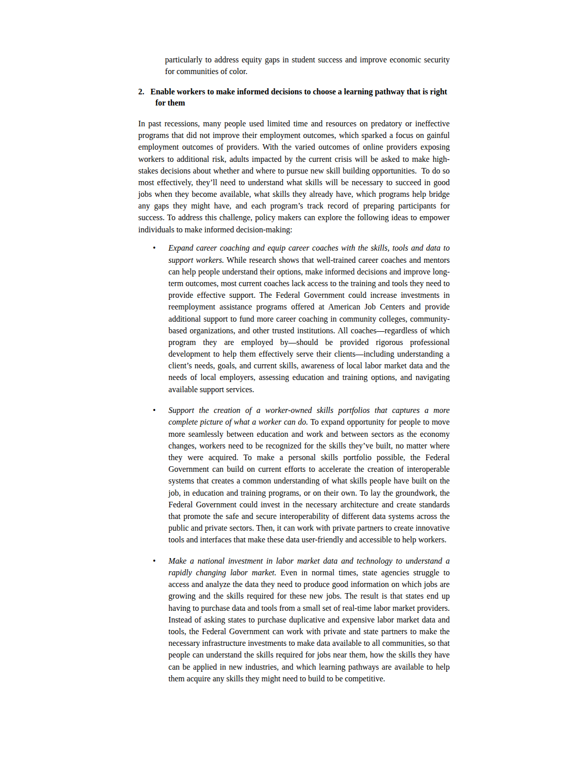particularly to address equity gaps in student success and improve economic security for communities of color.
2. Enable workers to make informed decisions to choose a learning pathway that is right for them
In past recessions, many people used limited time and resources on predatory or ineffective programs that did not improve their employment outcomes, which sparked a focus on gainful employment outcomes of providers. With the varied outcomes of online providers exposing workers to additional risk, adults impacted by the current crisis will be asked to make high-stakes decisions about whether and where to pursue new skill building opportunities. To do so most effectively, they’ll need to understand what skills will be necessary to succeed in good jobs when they become available, what skills they already have, which programs help bridge any gaps they might have, and each program’s track record of preparing participants for success. To address this challenge, policy makers can explore the following ideas to empower individuals to make informed decision-making:
Expand career coaching and equip career coaches with the skills, tools and data to support workers. While research shows that well-trained career coaches and mentors can help people understand their options, make informed decisions and improve long-term outcomes, most current coaches lack access to the training and tools they need to provide effective support. The Federal Government could increase investments in reemployment assistance programs offered at American Job Centers and provide additional support to fund more career coaching in community colleges, community-based organizations, and other trusted institutions. All coaches—regardless of which program they are employed by—should be provided rigorous professional development to help them effectively serve their clients—including understanding a client’s needs, goals, and current skills, awareness of local labor market data and the needs of local employers, assessing education and training options, and navigating available support services.
Support the creation of a worker-owned skills portfolios that captures a more complete picture of what a worker can do. To expand opportunity for people to move more seamlessly between education and work and between sectors as the economy changes, workers need to be recognized for the skills they’ve built, no matter where they were acquired. To make a personal skills portfolio possible, the Federal Government can build on current efforts to accelerate the creation of interoperable systems that creates a common understanding of what skills people have built on the job, in education and training programs, or on their own. To lay the groundwork, the Federal Government could invest in the necessary architecture and create standards that promote the safe and secure interoperability of different data systems across the public and private sectors. Then, it can work with private partners to create innovative tools and interfaces that make these data user-friendly and accessible to help workers.
Make a national investment in labor market data and technology to understand a rapidly changing labor market. Even in normal times, state agencies struggle to access and analyze the data they need to produce good information on which jobs are growing and the skills required for these new jobs. The result is that states end up having to purchase data and tools from a small set of real-time labor market providers. Instead of asking states to purchase duplicative and expensive labor market data and tools, the Federal Government can work with private and state partners to make the necessary infrastructure investments to make data available to all communities, so that people can understand the skills required for jobs near them, how the skills they have can be applied in new industries, and which learning pathways are available to help them acquire any skills they might need to build to be competitive.